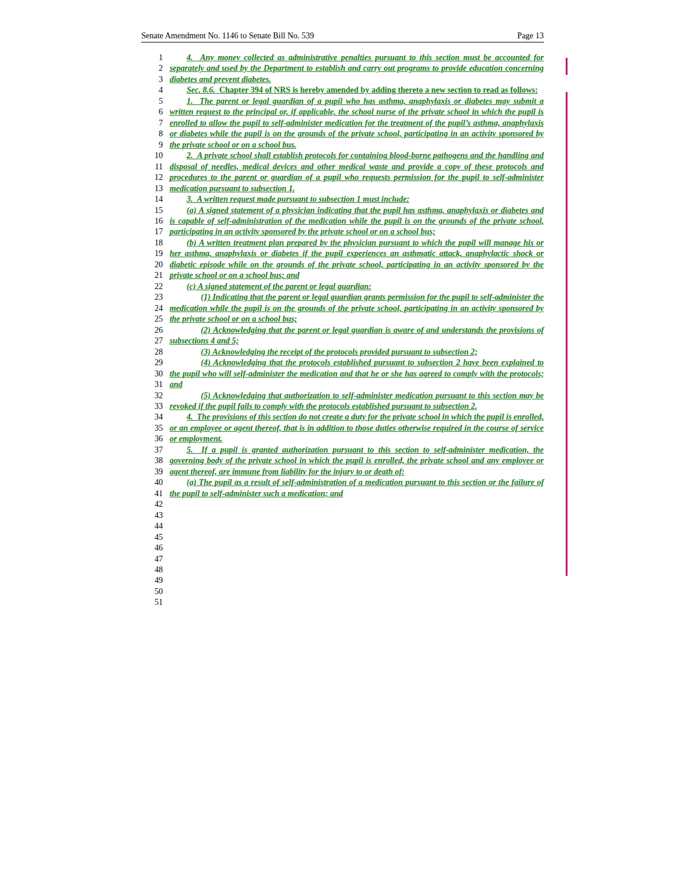Senate Amendment No. 1146 to Senate Bill No. 539 Page 13
1
2
3
4
5
6
7
8
9
10
11
12
13
14
15
16
17
18
19
20
21
22
23
24
25
26
27
28
29
30
31
32
33
34
35
36
37
38
39
40
41
42
43
44
45
46
47
48
49
50
51
4. Any money collected as administrative penalties pursuant to this section must be accounted for separately and used by the Department to establish and carry out programs to provide education concerning diabetes and prevent diabetes.
Sec. 8.6. Chapter 394 of NRS is hereby amended by adding thereto a new section to read as follows:
1. The parent or legal guardian of a pupil who has asthma, anaphylaxis or diabetes may submit a written request to the principal or, if applicable, the school nurse of the private school in which the pupil is enrolled to allow the pupil to self-administer medication for the treatment of the pupil’s asthma, anaphylaxis or diabetes while the pupil is on the grounds of the private school, participating in an activity sponsored by the private school or on a school bus.
2. A private school shall establish protocols for containing blood-borne pathogens and the handling and disposal of needles, medical devices and other medical waste and provide a copy of these protocols and procedures to the parent or guardian of a pupil who requests permission for the pupil to self-administer medication pursuant to subsection 1.
3. A written request made pursuant to subsection 1 must include:
(a) A signed statement of a physician indicating that the pupil has asthma, anaphylaxis or diabetes and is capable of self-administration of the medication while the pupil is on the grounds of the private school, participating in an activity sponsored by the private school or on a school bus;
(b) A written treatment plan prepared by the physician pursuant to which the pupil will manage his or her asthma, anaphylaxis or diabetes if the pupil experiences an asthmatic attack, anaphylactic shock or diabetic episode while on the grounds of the private school, participating in an activity sponsored by the private school or on a school bus; and
(c) A signed statement of the parent or legal guardian:
(1) Indicating that the parent or legal guardian grants permission for the pupil to self-administer the medication while the pupil is on the grounds of the private school, participating in an activity sponsored by the private school or on a school bus;
(2) Acknowledging that the parent or legal guardian is aware of and understands the provisions of subsections 4 and 5;
(3) Acknowledging the receipt of the protocols provided pursuant to subsection 2;
(4) Acknowledging that the protocols established pursuant to subsection 2 have been explained to the pupil who will self-administer the medication and that he or she has agreed to comply with the protocols; and
(5) Acknowledging that authorization to self-administer medication pursuant to this section may be revoked if the pupil fails to comply with the protocols established pursuant to subsection 2.
4. The provisions of this section do not create a duty for the private school in which the pupil is enrolled, or an employee or agent thereof, that is in addition to those duties otherwise required in the course of service or employment.
5. If a pupil is granted authorization pursuant to this section to self-administer medication, the governing body of the private school in which the pupil is enrolled, the private school and any employee or agent thereof, are immune from liability for the injury to or death of:
(a) The pupil as a result of self-administration of a medication pursuant to this section or the failure of the pupil to self-administer such a medication; and